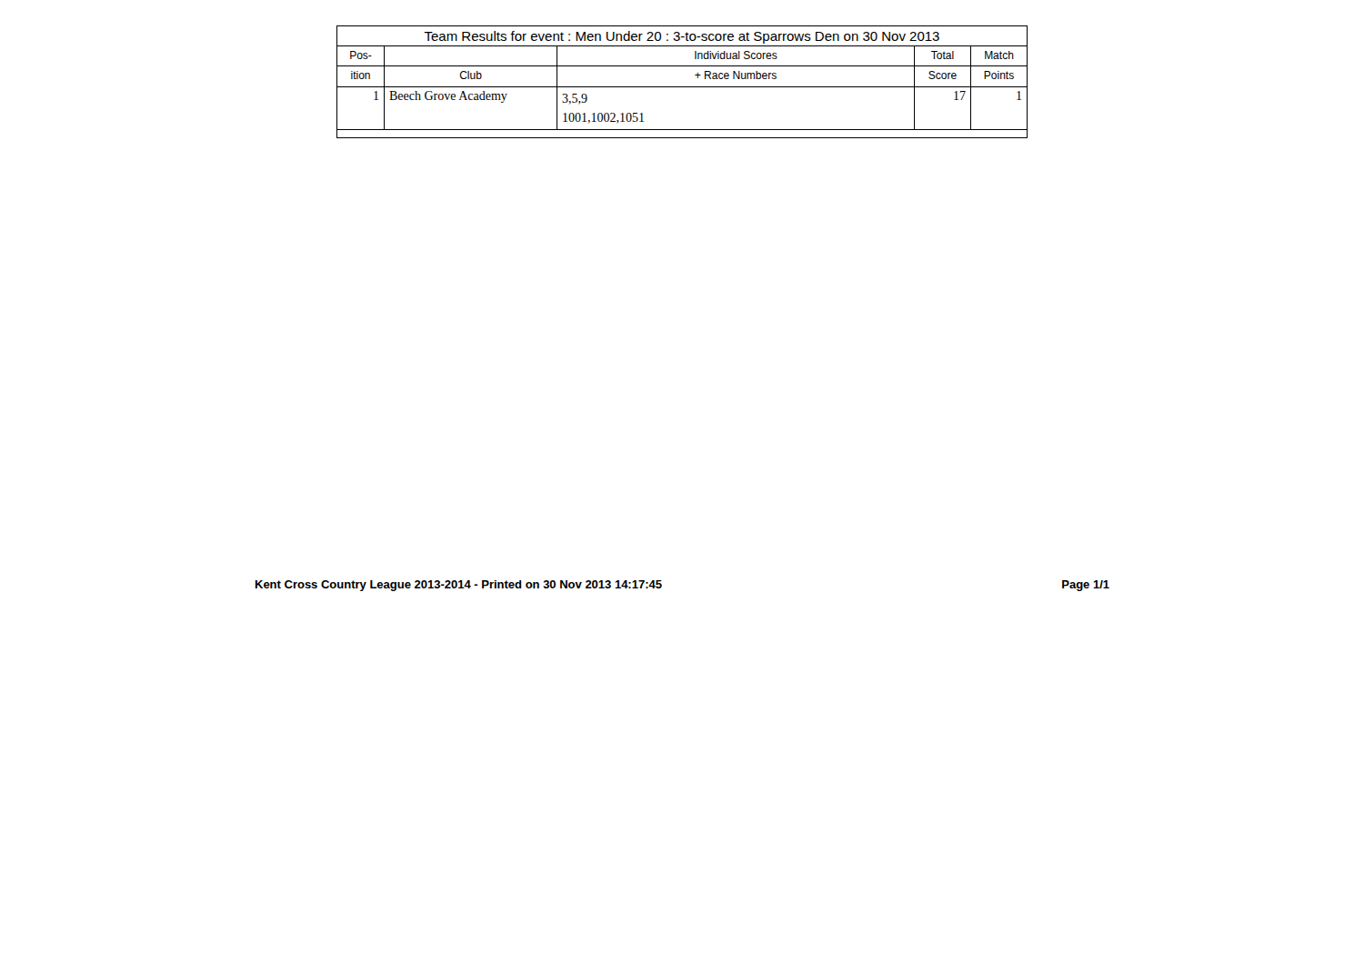| Team Results for event : Men Under 20 : 3-to-score at Sparrows Den on 30 Nov 2013 |
| Pos- | | Individual Scores | Total | Match |
| ition | Club | + Race Numbers | Score | Points |
| 1 | Beech Grove Academy | 3,5,9 1001,1002,1051 | 17 | 1 |
Kent Cross Country League 2013-2014 - Printed on 30 Nov 2013 14:17:45 Page 1/1